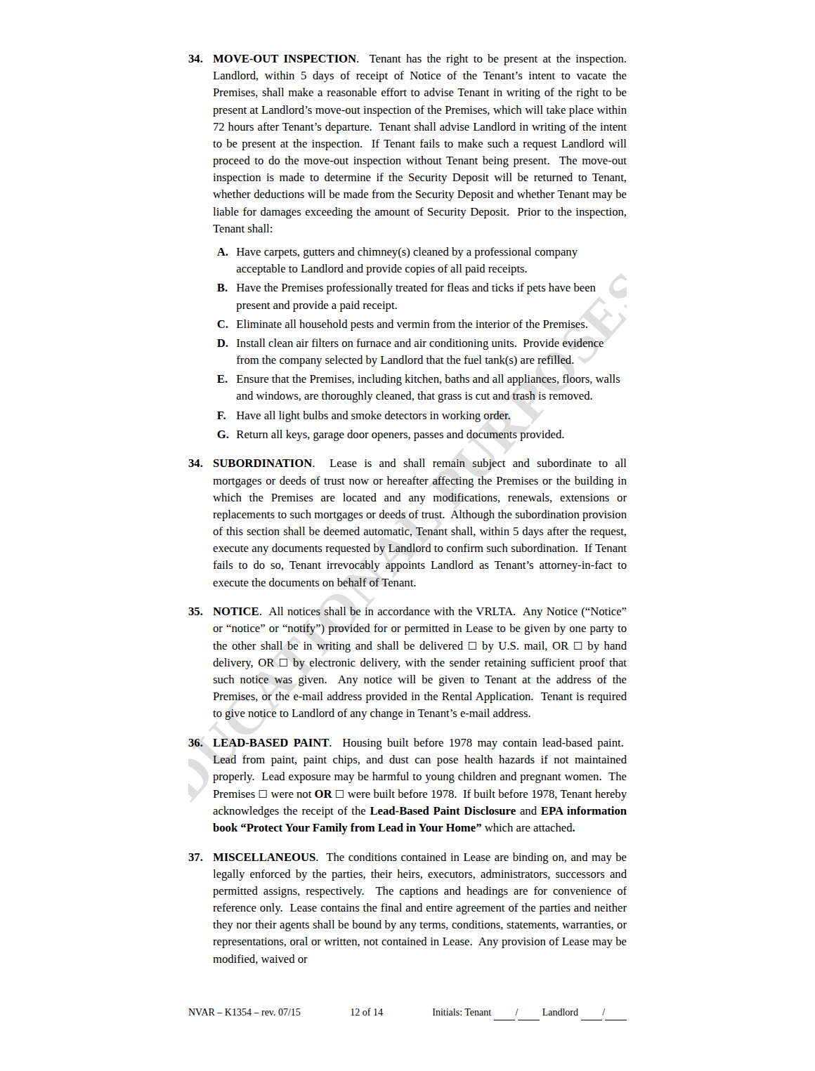FOR EDUCATIONAL PURPOSES ONLY
34. MOVE-OUT INSPECTION. Tenant has the right to be present at the inspection. Landlord, within 5 days of receipt of Notice of the Tenant’s intent to vacate the Premises, shall make a reasonable effort to advise Tenant in writing of the right to be present at Landlord’s move-out inspection of the Premises, which will take place within 72 hours after Tenant’s departure. Tenant shall advise Landlord in writing of the intent to be present at the inspection. If Tenant fails to make such a request Landlord will proceed to do the move-out inspection without Tenant being present. The move-out inspection is made to determine if the Security Deposit will be returned to Tenant, whether deductions will be made from the Security Deposit and whether Tenant may be liable for damages exceeding the amount of Security Deposit. Prior to the inspection, Tenant shall:
A. Have carpets, gutters and chimney(s) cleaned by a professional company acceptable to Landlord and provide copies of all paid receipts.
B. Have the Premises professionally treated for fleas and ticks if pets have been present and provide a paid receipt.
C. Eliminate all household pests and vermin from the interior of the Premises.
D. Install clean air filters on furnace and air conditioning units. Provide evidence from the company selected by Landlord that the fuel tank(s) are refilled.
E. Ensure that the Premises, including kitchen, baths and all appliances, floors, walls and windows, are thoroughly cleaned, that grass is cut and trash is removed.
F. Have all light bulbs and smoke detectors in working order.
G. Return all keys, garage door openers, passes and documents provided.
34. SUBORDINATION. Lease is and shall remain subject and subordinate to all mortgages or deeds of trust now or hereafter affecting the Premises or the building in which the Premises are located and any modifications, renewals, extensions or replacements to such mortgages or deeds of trust. Although the subordination provision of this section shall be deemed automatic, Tenant shall, within 5 days after the request, execute any documents requested by Landlord to confirm such subordination. If Tenant fails to do so, Tenant irrevocably appoints Landlord as Tenant’s attorney-in-fact to execute the documents on behalf of Tenant.
35. NOTICE. All notices shall be in accordance with the VRLTA. Any Notice (“Notice” or “notice” or “notify”) provided for or permitted in Lease to be given by one party to the other shall be in writing and shall be delivered ☐ by U.S. mail, OR ☐ by hand delivery, OR ☐ by electronic delivery, with the sender retaining sufficient proof that such notice was given. Any notice will be given to Tenant at the address of the Premises, or the e-mail address provided in the Rental Application. Tenant is required to give notice to Landlord of any change in Tenant’s e-mail address.
36. LEAD-BASED PAINT. Housing built before 1978 may contain lead-based paint. Lead from paint, paint chips, and dust can pose health hazards if not maintained properly. Lead exposure may be harmful to young children and pregnant women. The Premises ☐ were not OR ☐ were built before 1978. If built before 1978, Tenant hereby acknowledges the receipt of the Lead-Based Paint Disclosure and EPA information book “Protect Your Family from Lead in Your Home” which are attached.
37. MISCELLANEOUS. The conditions contained in Lease are binding on, and may be legally enforced by the parties, their heirs, executors, administrators, successors and permitted assigns, respectively. The captions and headings are for convenience of reference only. Lease contains the final and entire agreement of the parties and neither they nor their agents shall be bound by any terms, conditions, statements, warranties, or representations, oral or written, not contained in Lease. Any provision of Lease may be modified, waived or
NVAR – K1354 – rev. 07/15
12 of 14
Initials: Tenant / Landlord /